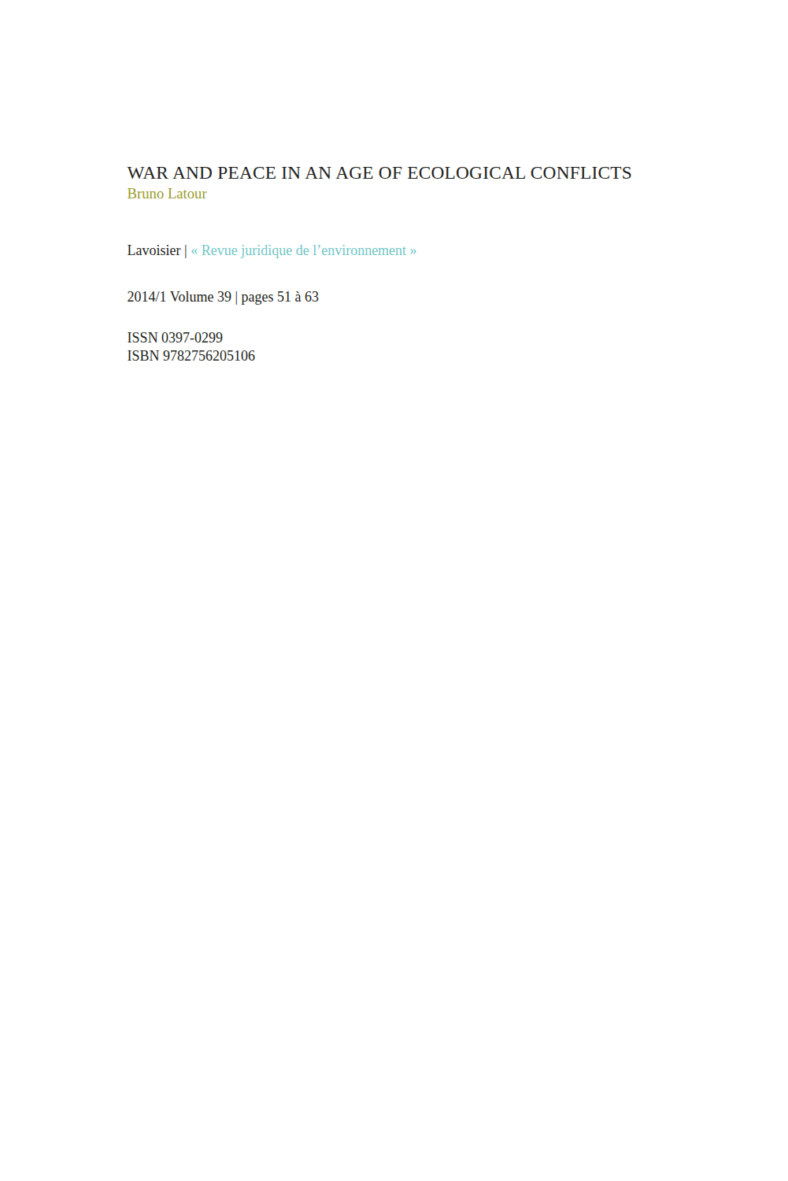WAR AND PEACE IN AN AGE OF ECOLOGICAL CONFLICTS
Bruno Latour
Lavoisier | « Revue juridique de l’environnement »
2014/1 Volume 39 | pages 51 à 63
ISSN 0397-0299
ISBN 9782756205106